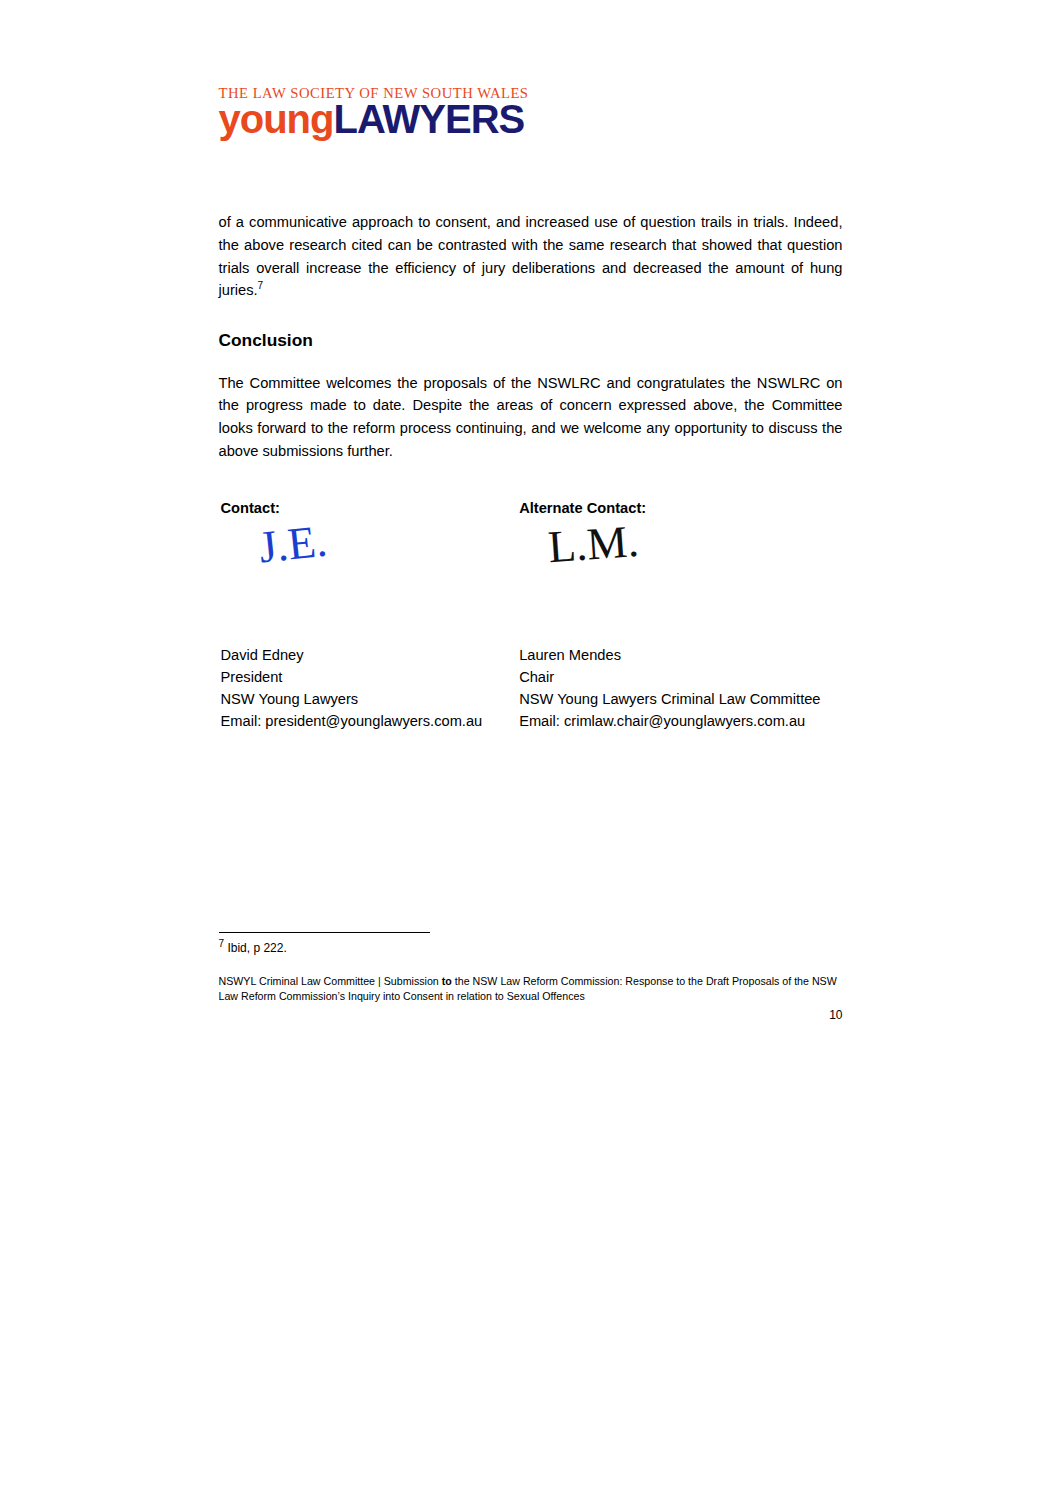THE LAW SOCIETY OF NEW SOUTH WALES
young LAWYERS
of a communicative approach to consent, and increased use of question trails in trials. Indeed, the above research cited can be contrasted with the same research that showed that question trials overall increase the efficiency of jury deliberations and decreased the amount of hung juries.7
Conclusion
The Committee welcomes the proposals of the NSWLRC and congratulates the NSWLRC on the progress made to date. Despite the areas of concern expressed above, the Committee looks forward to the reform process continuing, and we welcome any opportunity to discuss the above submissions further.
| Contact: | Alternate Contact: |
| J.E. | L.M. |
| David Edney President NSW Young Lawyers Email: president@younglawyers.com.au | Lauren Mendes Chair NSW Young Lawyers Criminal Law Committee Email: crimlaw.chair@younglawyers.com.au |
7 Ibid, p 222.
NSWYL Criminal Law Committee | Submission to the NSW Law Reform Commission: Response to the Draft Proposals of the NSW Law Reform Commission’s Inquiry into Consent in relation to Sexual Offences
10